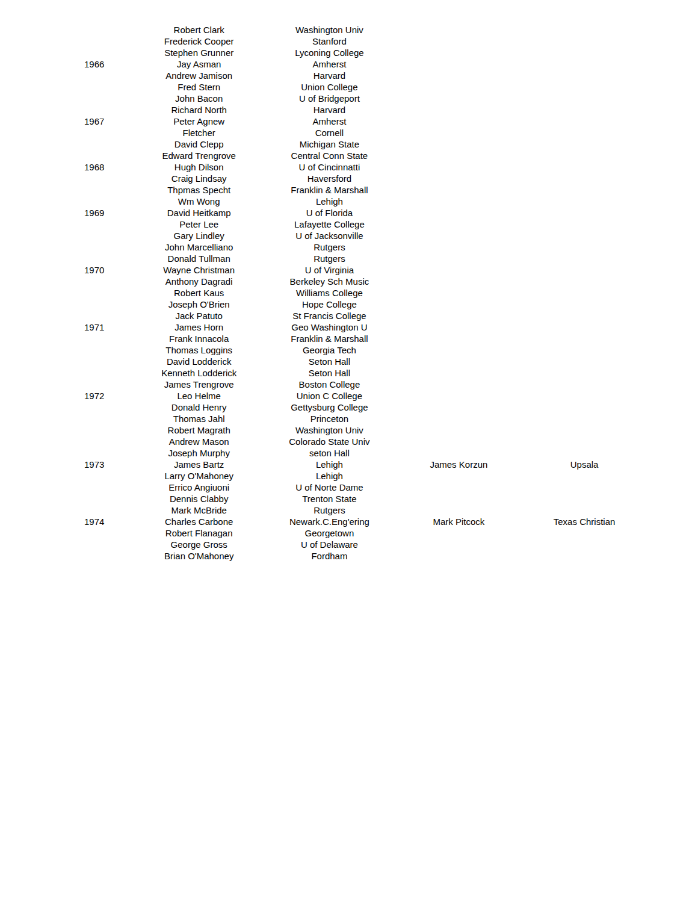| | Robert Clark | Washington Univ | | |
| | Frederick Cooper | Stanford | | |
| | Stephen Grunner | Lyconing College | | |
| 1966 | Jay Asman | Amherst | | |
| | Andrew Jamison | Harvard | | |
| | Fred Stern | Union College | | |
| | John Bacon | U of Bridgeport | | |
| | Richard North | Harvard | | |
| 1967 | Peter Agnew | Amherst | | |
| | Fletcher | Cornell | | |
| | David Clepp | Michigan State | | |
| | Edward Trengrove | Central Conn State | | |
| 1968 | Hugh Dilson | U of Cincinnatti | | |
| | Craig Lindsay | Haversford | | |
| | Thpmas Specht | Franklin & Marshall | | |
| | Wm Wong | Lehigh | | |
| 1969 | David Heitkamp | U of Florida | | |
| | Peter Lee | Lafayette College | | |
| | Gary Lindley | U of Jacksonville | | |
| | John Marcelliano | Rutgers | | |
| | Donald Tullman | Rutgers | | |
| 1970 | Wayne Christman | U of Virginia | | |
| | Anthony Dagradi | Berkeley Sch Music | | |
| | Robert Kaus | Williams College | | |
| | Joseph O'Brien | Hope College | | |
| | Jack Patuto | St Francis College | | |
| 1971 | James Horn | Geo Washington U | | |
| | Frank Innacola | Franklin & Marshall | | |
| | Thomas Loggins | Georgia Tech | | |
| | David Lodderick | Seton Hall | | |
| | Kenneth Lodderick | Seton Hall | | |
| | James Trengrove | Boston College | | |
| 1972 | Leo Helme | Union C College | | |
| | Donald Henry | Gettysburg College | | |
| | Thomas Jahl | Princeton | | |
| | Robert Magrath | Washington Univ | | |
| | Andrew Mason | Colorado State Univ | | |
| | Joseph Murphy | seton Hall | | |
| 1973 | James Bartz | Lehigh | James Korzun | Upsala |
| | Larry O'Mahoney | Lehigh | | |
| | Errico Angiuoni | U of Norte Dame | | |
| | Dennis Clabby | Trenton State | | |
| | Mark McBride | Rutgers | | |
| 1974 | Charles Carbone | Newark.C.Eng'ering | Mark Pitcock | Texas Christian |
| | Robert Flanagan | Georgetown | | |
| | George Gross | U of Delaware | | |
| | Brian O'Mahoney | Fordham | | |